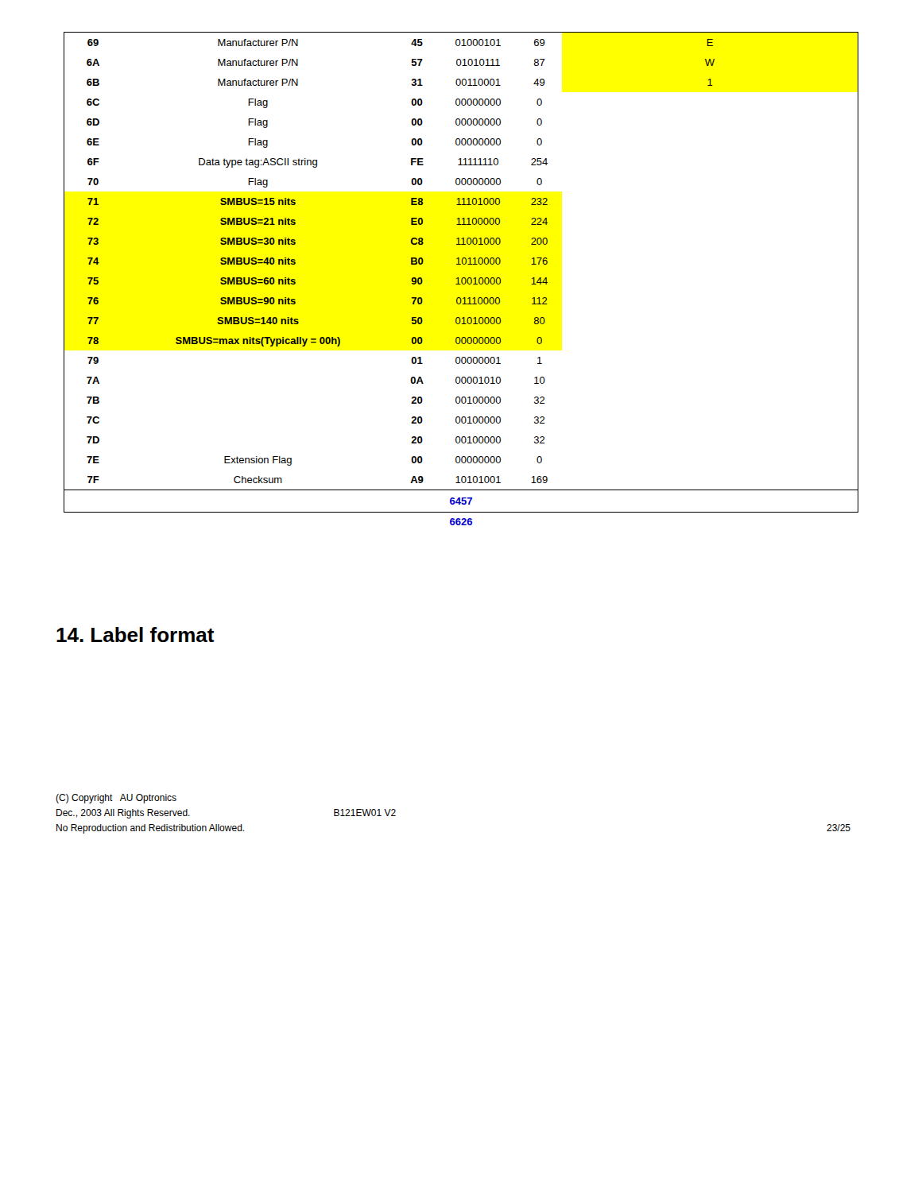| 69 | Manufacturer P/N | 45 | 01000101 | 69 | E |
| 6A | Manufacturer P/N | 57 | 01010111 | 87 | W |
| 6B | Manufacturer P/N | 31 | 00110001 | 49 | 1 |
| 6C | Flag | 00 | 00000000 | 0 | |
| 6D | Flag | 00 | 00000000 | 0 | |
| 6E | Flag | 00 | 00000000 | 0 | |
| 6F | Data type tag:ASCII string | FE | 11111110 | 254 | |
| 70 | Flag | 00 | 00000000 | 0 | |
| 71 | SMBUS=15 nits | E8 | 11101000 | 232 | |
| 72 | SMBUS=21 nits | E0 | 11100000 | 224 | |
| 73 | SMBUS=30 nits | C8 | 11001000 | 200 | |
| 74 | SMBUS=40 nits | B0 | 10110000 | 176 | |
| 75 | SMBUS=60 nits | 90 | 10010000 | 144 | |
| 76 | SMBUS=90 nits | 70 | 01110000 | 112 | |
| 77 | SMBUS=140 nits | 50 | 01010000 | 80 | |
| 78 | SMBUS=max nits(Typically = 00h) | 00 | 00000000 | 0 | |
| 79 | | 01 | 00000001 | 1 | |
| 7A | | 0A | 00001010 | 10 | |
| 7B | | 20 | 00100000 | 32 | |
| 7C | | 20 | 00100000 | 32 | |
| 7D | | 20 | 00100000 | 32 | |
| 7E | Extension Flag | 00 | 00000000 | 0 | |
| 7F | Checksum | A9 | 10101001 | 169 | |
| 6457 |
6626
14. Label format
(C) Copyright AU Optronics
Dec., 2003 All Rights Reserved. B121EW01 V2
No Reproduction and Redistribution Allowed. 23/25